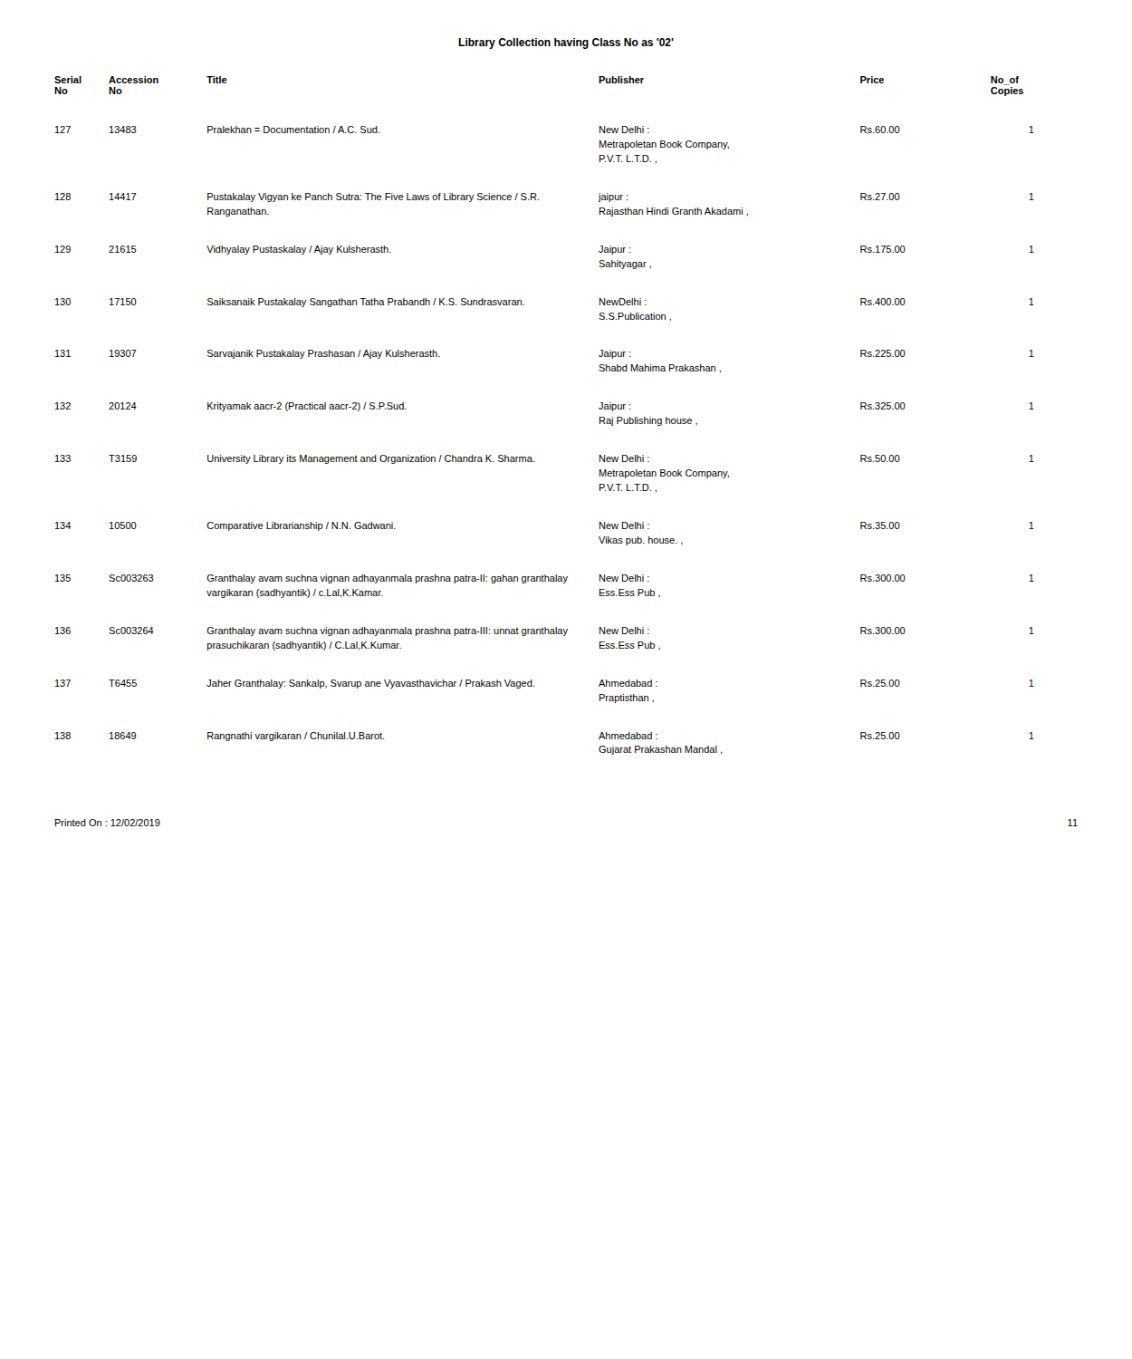Library Collection having Class No as '02'
| Serial No | Accession No | Title | Publisher | Price | No_of Copies |
| --- | --- | --- | --- | --- | --- |
| 127 | 13483 | Pralekhan = Documentation / A.C. Sud. | New Delhi : Metrapoletan Book Company, P.V.T. L.T.D. , | Rs.60.00 | 1 |
| 128 | 14417 | Pustakalay Vigyan ke Panch Sutra: The Five Laws of Library Science / S.R. Ranganathan. | jaipur : Rajasthan Hindi Granth Akadami , | Rs.27.00 | 1 |
| 129 | 21615 | Vidhyalay Pustaskalay / Ajay Kulsherasth. | Jaipur : Sahityagar , | Rs.175.00 | 1 |
| 130 | 17150 | Saiksanaik Pustakalay Sangathan Tatha Prabandh / K.S. Sundrasvaran. | NewDelhi : S.S.Publication , | Rs.400.00 | 1 |
| 131 | 19307 | Sarvajanik Pustakalay Prashasan / Ajay Kulsherasth. | Jaipur : Shabd Mahima Prakashan , | Rs.225.00 | 1 |
| 132 | 20124 | Krityamak aacr-2 (Practical aacr-2) / S.P.Sud. | Jaipur : Raj Publishing house , | Rs.325.00 | 1 |
| 133 | T3159 | University Library its Management and Organization / Chandra K. Sharma. | New Delhi : Metrapoletan Book Company, P.V.T. L.T.D. , | Rs.50.00 | 1 |
| 134 | 10500 | Comparative Librarianship / N.N. Gadwani. | New Delhi : Vikas pub. house. , | Rs.35.00 | 1 |
| 135 | Sc003263 | Granthalay avam suchna vignan adhayanmala prashna patra-II: gahan granthalay vargikaran (sadhyantik) / c.Lal,K.Kamar. | New Delhi : Ess.Ess Pub , | Rs.300.00 | 1 |
| 136 | Sc003264 | Granthalay avam suchna vignan adhayanmala prashna patra-III: unnat granthalay prasuchikaran (sadhyantik) / C.Lal,K.Kumar. | New Delhi : Ess.Ess Pub , | Rs.300.00 | 1 |
| 137 | T6455 | Jaher Granthalay: Sankalp, Svarup ane Vyavasthavichar / Prakash Vaged. | Ahmedabad : Praptisthan , | Rs.25.00 | 1 |
| 138 | 18649 | Rangnathi vargikaran / Chunilal.U.Barot. | Ahmedabad : Gujarat Prakashan Mandal , | Rs.25.00 | 1 |
Printed On : 12/02/2019 11